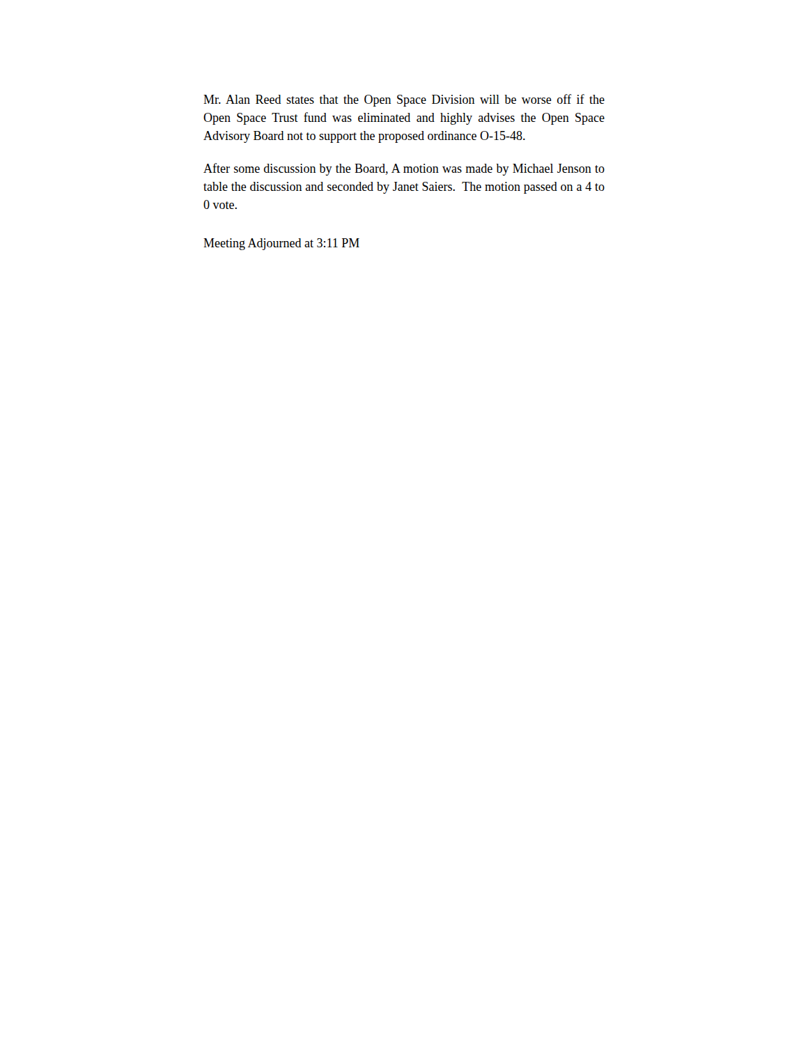Mr. Alan Reed states that the Open Space Division will be worse off if the Open Space Trust fund was eliminated and highly advises the Open Space Advisory Board not to support the proposed ordinance O-15-48.
After some discussion by the Board, A motion was made by Michael Jenson to table the discussion and seconded by Janet Saiers. The motion passed on a 4 to 0 vote.
Meeting Adjourned at 3:11 PM